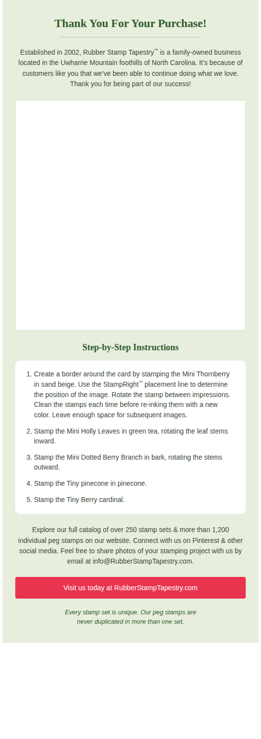Thank You For Your Purchase!
Established in 2002, Rubber Stamp Tapestry™ is a family-owned business located in the Uwharrie Mountain foothills of North Carolina. It’s because of customers like you that we’ve been able to continue doing what we love. Thank you for being part of our success!
Step-by-Step Instructions
Create a border around the card by stamping the Mini Thornberry in sand beige. Use the StampRight™ placement line to determine the position of the image. Rotate the stamp between impressions. Clean the stamps each time before re-inking them with a new color. Leave enough space for subsequent images.
Stamp the Mini Holly Leaves in green tea, rotating the leaf stems inward.
Stamp the Mini Dotted Berry Branch in bark, rotating the stems outward.
Stamp the Tiny pinecone in pinecone.
Stamp the Tiny Berry cardinal.
Explore our full catalog of over 250 stamp sets & more than 1,200 individual peg stamps on our website. Connect with us on Pinterest & other social media. Feel free to share photos of your stamping project with us by email at info@RubberStampTapestry.com.
Visit us today at RubberStampTapestry.com
Every stamp set is unique. Our peg stamps are
never duplicated in more than one set.